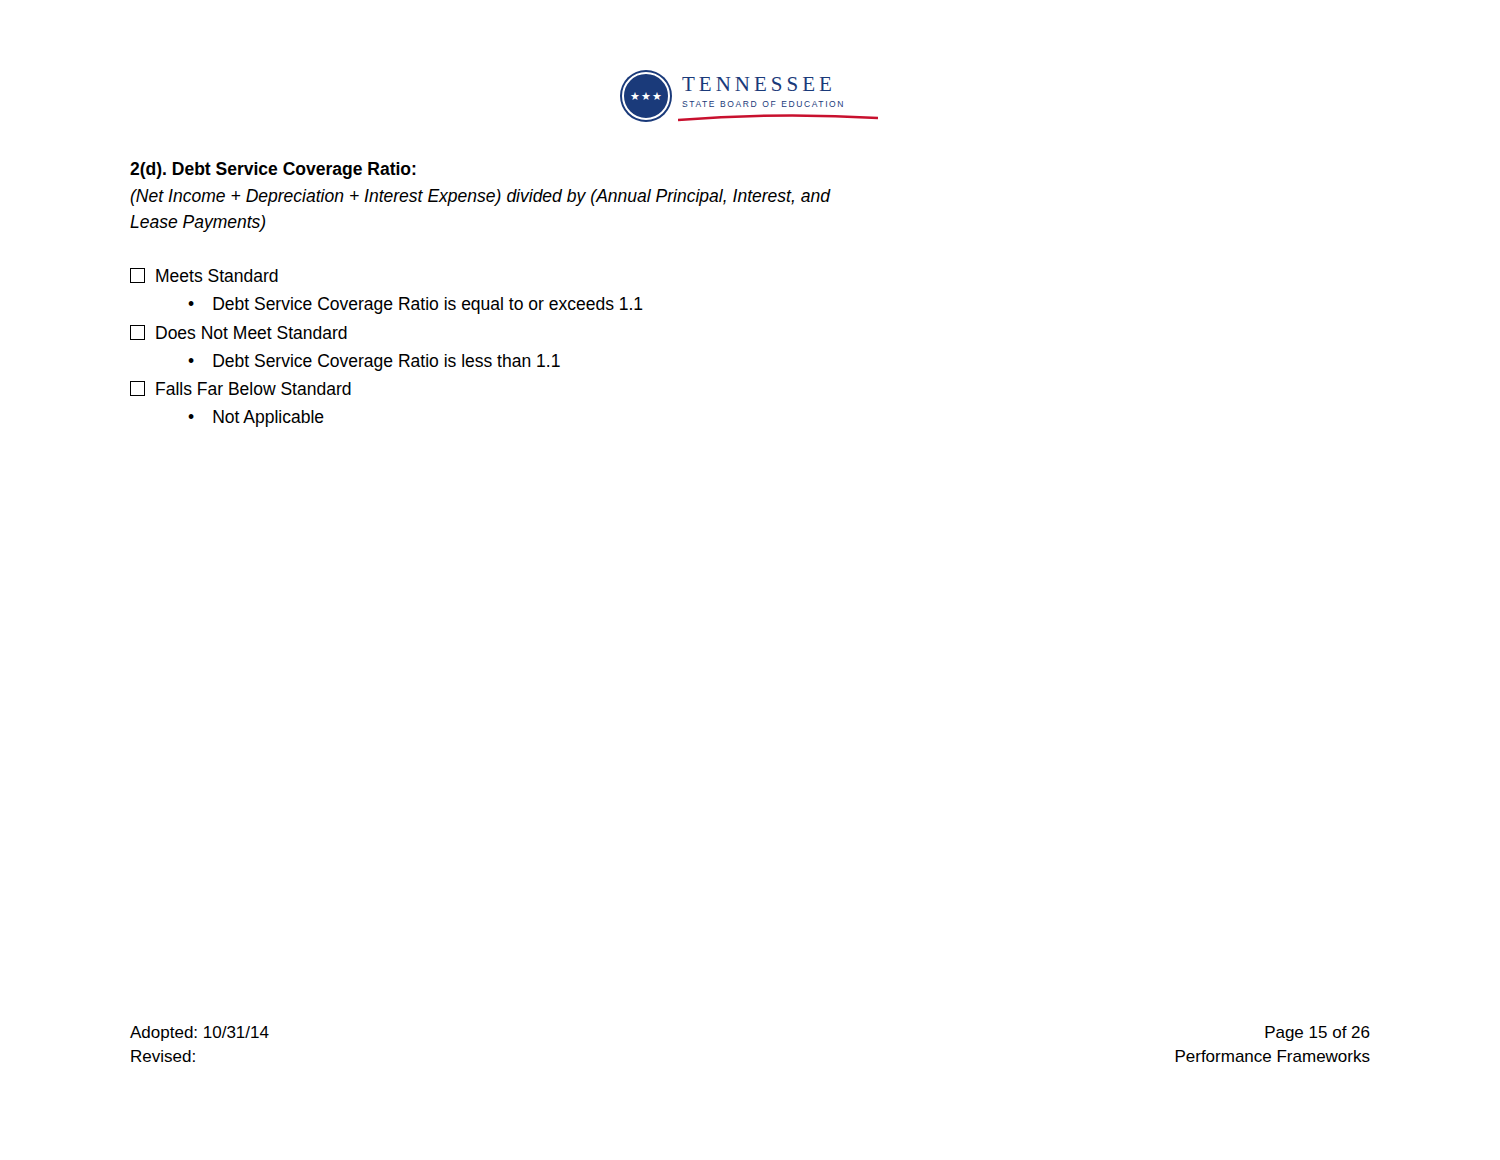★★★
TENNESSEE
STATE BOARD OF EDUCATION
2(d). Debt Service Coverage Ratio:
(Net Income + Depreciation + Interest Expense) divided by (Annual Principal, Interest, and Lease Payments)
Meets Standard
• Debt Service Coverage Ratio is equal to or exceeds 1.1
Does Not Meet Standard
• Debt Service Coverage Ratio is less than 1.1
Falls Far Below Standard
• Not Applicable
Adopted: 10/31/14
Revised:
Page 15 of 26
Performance Frameworks